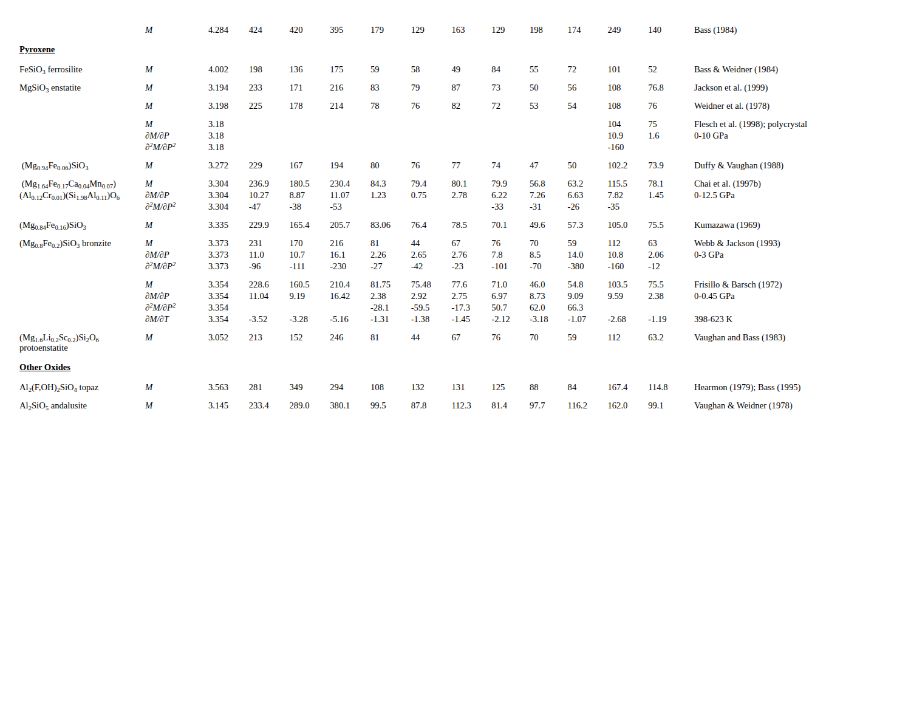| | M | 4.284 | 424 | 420 | 395 | 179 | 129 | 163 | 129 | 198 | 174 | 249 | 140 | Bass (1984) |
| Pyroxene |
| FeSiO 3 ferrosilite | M | 4.002 | 198 | 136 | 175 | 59 | 58 | 49 | 84 | 55 | 72 | 101 | 52 | Bass & Weidner (1984) |
| MgSiO 3 enstatite | M | 3.194 | 233 | 171 | 216 | 83 | 79 | 87 | 73 | 50 | 56 | 108 | 76.8 | Jackson et al. (1999) |
| | M | 3.198 | 225 | 178 | 214 | 78 | 76 | 82 | 72 | 53 | 54 | 108 | 76 | Weidner et al. (1978) |
| | M | 3.18 | | | | | | | | | | 104 | 75 | Flesch et al. (1998); polycrystal |
| | ∂M/∂P | 3.18 | | | | | | | | | | 10.9 | 1.6 | 0-10 GPa |
| | ∂ 2 M/∂P 2 | 3.18 | | | | | | | | | | -160 | | |
| (Mg 0.94 Fe 0.06 )SiO 3 | M | 3.272 | 229 | 167 | 194 | 80 | 76 | 77 | 74 | 47 | 50 | 102.2 | 73.9 | Duffy & Vaughan (1988) |
| (Mg 1.64 Fe 0.17 Ca 0.04 Mn 0.07 ) | M | 3.304 | 236.9 | 180.5 | 230.4 | 84.3 | 79.4 | 80.1 | 79.9 | 56.8 | 63.2 | 115.5 | 78.1 | Chai et al. (1997b) |
| (Al 0.12 Cr 0.01 )(Si 1.98 Al 0.11 )O 6 | ∂M/∂P | 3.304 | 10.27 | 8.87 | 11.07 | 1.23 | 0.75 | 2.78 | 6.22 | 7.26 | 6.63 | 7.82 | 1.45 | 0-12.5 GPa |
| | ∂ 2 M/∂P 2 | 3.304 | -47 | -38 | -53 | | | | -33 | -31 | -26 | -35 | | |
| (Mg 0.84 Fe 0.16 )SiO 3 | M | 3.335 | 229.9 | 165.4 | 205.7 | 83.06 | 76.4 | 78.5 | 70.1 | 49.6 | 57.3 | 105.0 | 75.5 | Kumazawa (1969) |
| (Mg 0.8 Fe 0.2 )SiO 3 bronzite | M | 3.373 | 231 | 170 | 216 | 81 | 44 | 67 | 76 | 70 | 59 | 112 | 63 | Webb & Jackson (1993) |
| | ∂M/∂P | 3.373 | 11.0 | 10.7 | 16.1 | 2.26 | 2.65 | 2.76 | 7.8 | 8.5 | 14.0 | 10.8 | 2.06 | 0-3 GPa |
| | ∂ 2 M/∂P 2 | 3.373 | -96 | -111 | -230 | -27 | -42 | -23 | -101 | -70 | -380 | -160 | -12 | |
| | M | 3.354 | 228.6 | 160.5 | 210.4 | 81.75 | 75.48 | 77.6 | 71.0 | 46.0 | 54.8 | 103.5 | 75.5 | Frisillo & Barsch (1972) |
| | ∂M/∂P | 3.354 | 11.04 | 9.19 | 16.42 | 2.38 | 2.92 | 2.75 | 6.97 | 8.73 | 9.09 | 9.59 | 2.38 | 0-0.45 GPa |
| | ∂ 2 M/∂P 2 | 3.354 | | | | -28.1 | -59.5 | -17.3 | 50.7 | 62.0 | 66.3 | | | |
| | ∂M/∂T | 3.354 | -3.52 | -3.28 | -5.16 | -1.31 | -1.38 | -1.45 | -2.12 | -3.18 | -1.07 | -2.68 | -1.19 | 398-623 K |
| (Mg 1.6 Li 0.2 Sc 0.2 )Si 2 O 6 protoenstatite | M | 3.052 | 213 | 152 | 246 | 81 | 44 | 67 | 76 | 70 | 59 | 112 | 63.2 | Vaughan and Bass (1983) |
| Other Oxides |
| Al 2 (F,OH) 2 SiO 4 topaz | M | 3.563 | 281 | 349 | 294 | 108 | 132 | 131 | 125 | 88 | 84 | 167.4 | 114.8 | Hearmon (1979); Bass (1995) |
| Al 2 SiO 5 andalusite | M | 3.145 | 233.4 | 289.0 | 380.1 | 99.5 | 87.8 | 112.3 | 81.4 | 97.7 | 116.2 | 162.0 | 99.1 | Vaughan & Weidner (1978) |